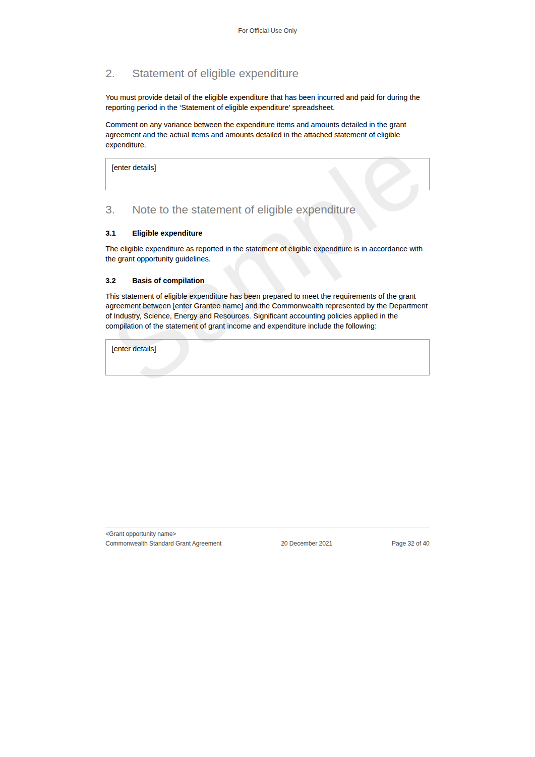Sample
For Official Use Only
2. Statement of eligible expenditure
You must provide detail of the eligible expenditure that has been incurred and paid for during the reporting period in the ‘Statement of eligible expenditure’ spreadsheet.
Comment on any variance between the expenditure items and amounts detailed in the grant agreement and the actual items and amounts detailed in the attached statement of eligible expenditure.
[enter details]
3. Note to the statement of eligible expenditure
3.1 Eligible expenditure
The eligible expenditure as reported in the statement of eligible expenditure is in accordance with the grant opportunity guidelines.
3.2 Basis of compilation
This statement of eligible expenditure has been prepared to meet the requirements of the grant agreement between [enter Grantee name] and the Commonwealth represented by the Department of Industry, Science, Energy and Resources. Significant accounting policies applied in the compilation of the statement of grant income and expenditure include the following:
[enter details]
<Grant opportunity name>
Commonwealth Standard Grant Agreement
20 December 2021
Page 32 of 40